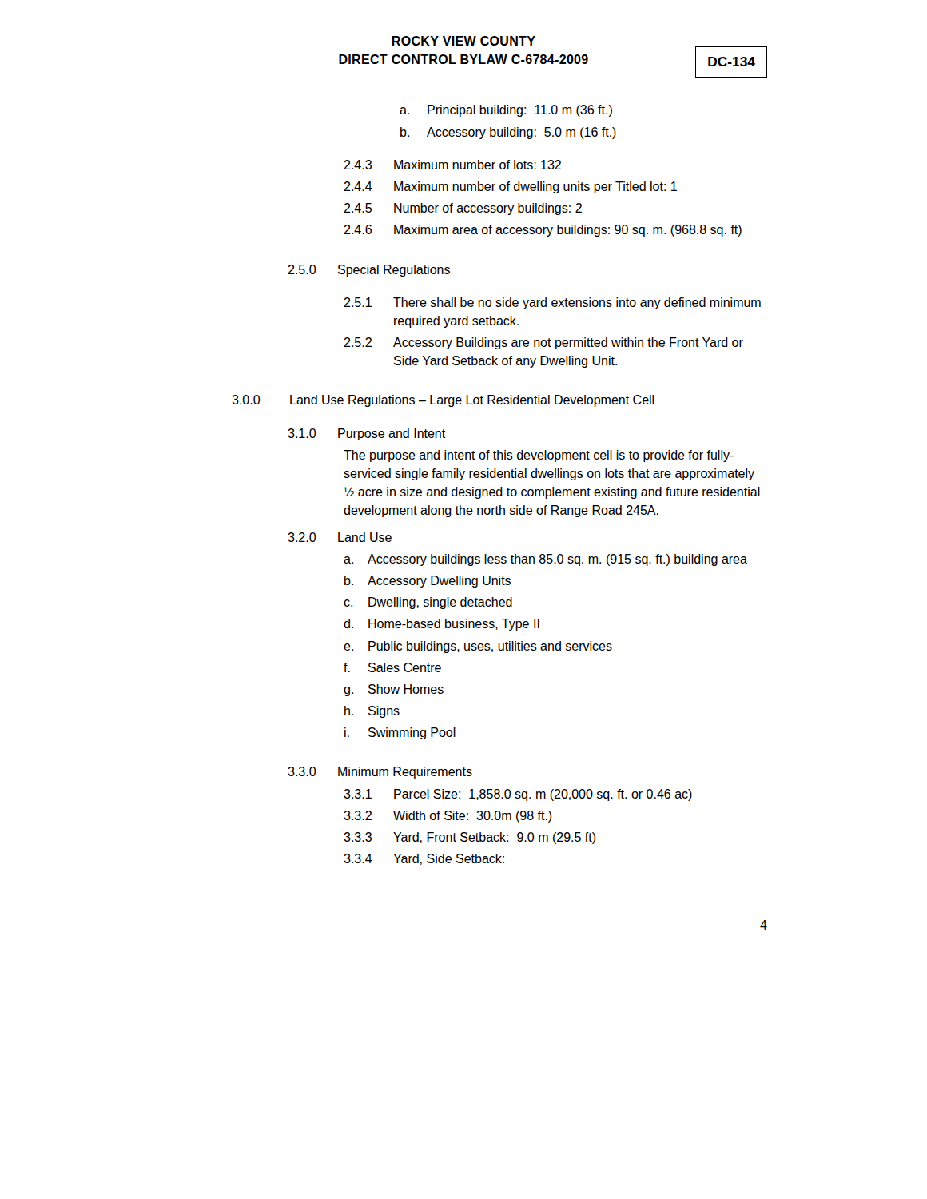DC-134
ROCKY VIEW COUNTY
DIRECT CONTROL BYLAW C-6784-2009
a. Principal building: 11.0 m (36 ft.)
b. Accessory building: 5.0 m (16 ft.)
2.4.3 Maximum number of lots: 132
2.4.4 Maximum number of dwelling units per Titled lot: 1
2.4.5 Number of accessory buildings: 2
2.4.6 Maximum area of accessory buildings: 90 sq. m. (968.8 sq. ft)
2.5.0 Special Regulations
2.5.1 There shall be no side yard extensions into any defined minimum required yard setback.
2.5.2 Accessory Buildings are not permitted within the Front Yard or Side Yard Setback of any Dwelling Unit.
3.0.0 Land Use Regulations – Large Lot Residential Development Cell
3.1.0 Purpose and Intent
The purpose and intent of this development cell is to provide for fully-serviced single family residential dwellings on lots that are approximately ½ acre in size and designed to complement existing and future residential development along the north side of Range Road 245A.
3.2.0 Land Use
a. Accessory buildings less than 85.0 sq. m. (915 sq. ft.) building area
b. Accessory Dwelling Units
c. Dwelling, single detached
d. Home-based business, Type II
e. Public buildings, uses, utilities and services
f. Sales Centre
g. Show Homes
h. Signs
i. Swimming Pool
3.3.0 Minimum Requirements
3.3.1 Parcel Size: 1,858.0 sq. m (20,000 sq. ft. or 0.46 ac)
3.3.2 Width of Site: 30.0m (98 ft.)
3.3.3 Yard, Front Setback: 9.0 m (29.5 ft)
3.3.4 Yard, Side Setback:
4